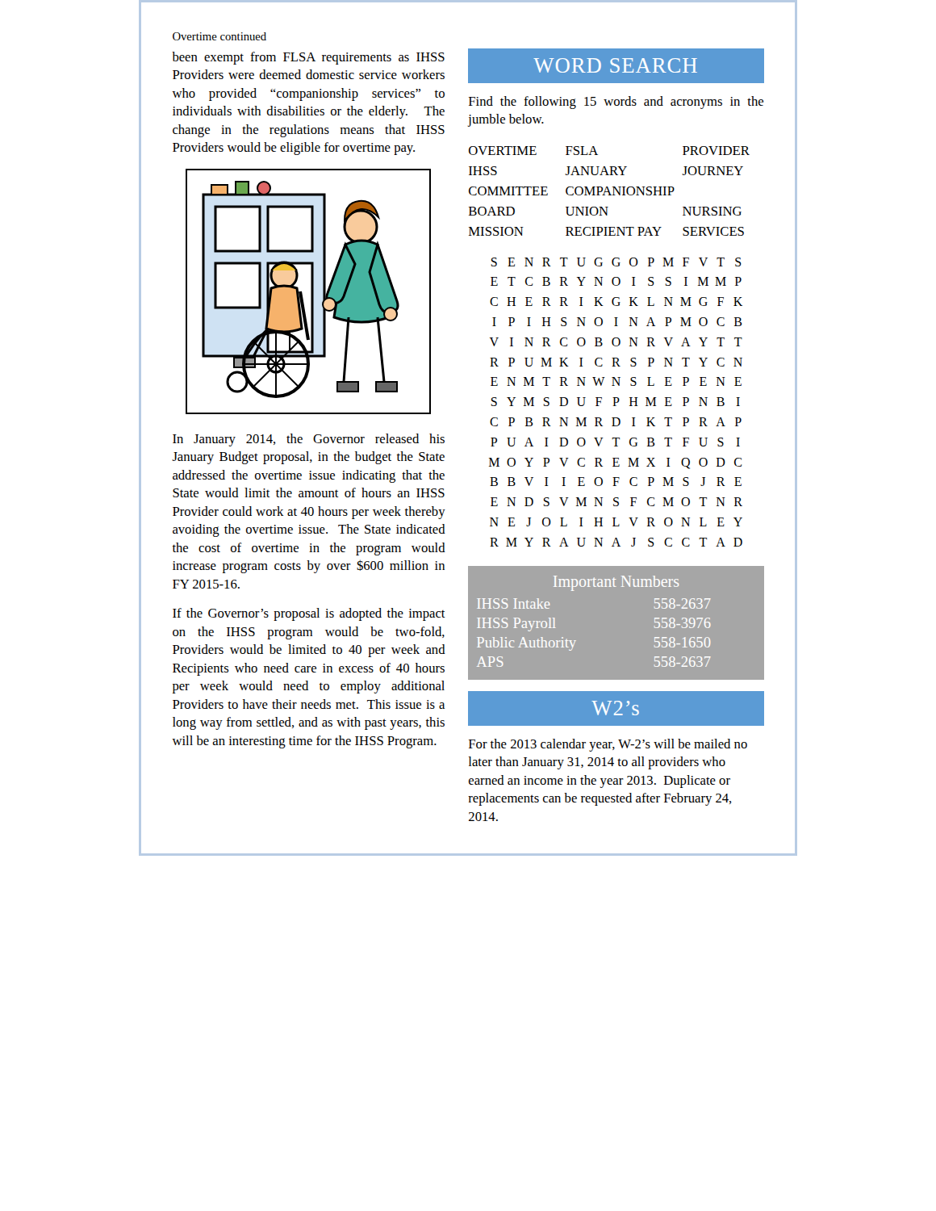Overtime continued
been exempt from FLSA requirements as IHSS Providers were deemed domestic service workers who provided “companionship services” to individuals with disabilities or the elderly. The change in the regulations means that IHSS Providers would be eligible for overtime pay.
In January 2014, the Governor released his January Budget proposal, in the budget the State addressed the overtime issue indicating that the State would limit the amount of hours an IHSS Provider could work at 40 hours per week thereby avoiding the overtime issue. The State indicated the cost of overtime in the program would increase program costs by over $600 million in FY 2015-16.
If the Governor’s proposal is adopted the impact on the IHSS program would be two-fold, Providers would be limited to 40 per week and Recipients who need care in excess of 40 hours per week would need to employ additional Providers to have their needs met. This issue is a long way from settled, and as with past years, this will be an interesting time for the IHSS Program.
WORD SEARCH
Find the following 15 words and acronyms in the jumble below.
| OVERTIME | FSLA | PROVIDER |
| IHSS | JANUARY | JOURNEY |
| COMMITTEE | COMPANIONSHIP |
| BOARD | UNION | NURSING |
| MISSION | RECIPIENT PAY | SERVICES |
| S | E | N | R | T | U | G | G | O | P | M | F | V | T | S |
| E | T | C | B | R | Y | N | O | I | S | S | I | M | M | P |
| C | H | E | R | R | I | K | G | K | L | N | M | G | F | K |
| I | P | I | H | S | N | O | I | N | A | P | M | O | C | B |
| V | I | N | R | C | O | B | O | N | R | V | A | Y | T | T |
| R | P | U | M | K | I | C | R | S | P | N | T | Y | C | N |
| E | N | M | T | R | N | W | N | S | L | E | P | E | N | E |
| S | Y | M | S | D | U | F | P | H | M | E | P | N | B | I |
| C | P | B | R | N | M | R | D | I | K | T | P | R | A | P |
| P | U | A | I | D | O | V | T | G | B | T | F | U | S | I |
| M | O | Y | P | V | C | R | E | M | X | I | Q | O | D | C |
| B | B | V | I | I | E | O | F | C | P | M | S | J | R | E |
| E | N | D | S | V | M | N | S | F | C | M | O | T | N | R |
| N | E | J | O | L | I | H | L | V | R | O | N | L | E | Y |
| R | M | Y | R | A | U | N | A | J | S | C | C | T | A | D |
Important Numbers
| IHSS Intake | 558-2637 |
| IHSS Payroll | 558-3976 |
| Public Authority | 558-1650 |
| APS | 558-2637 |
W2’s
For the 2013 calendar year, W-2’s will be mailed no later than January 31, 2014 to all providers who earned an income in the year 2013. Duplicate or replacements can be requested after February 24, 2014.